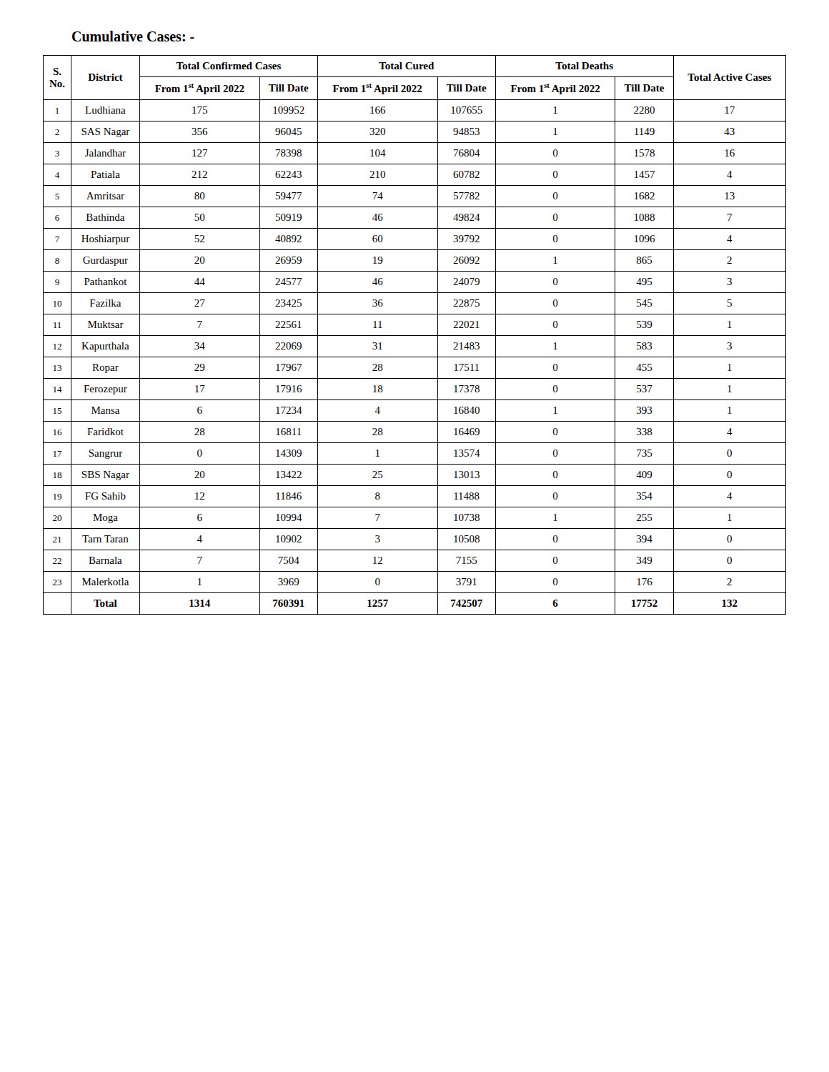Cumulative Cases: -
| S. No. | District | Total Confirmed Cases | Total Cured | Total Deaths | Total Active Cases |
| --- | --- | --- | --- | --- | --- |
| From 1 st April 2022 | Till Date | From 1 st April 2022 | Till Date | From 1 st April 2022 | Till Date |
| 1 | Ludhiana | 175 | 109952 | 166 | 107655 | 1 | 2280 | 17 |
| 2 | SAS Nagar | 356 | 96045 | 320 | 94853 | 1 | 1149 | 43 |
| 3 | Jalandhar | 127 | 78398 | 104 | 76804 | 0 | 1578 | 16 |
| 4 | Patiala | 212 | 62243 | 210 | 60782 | 0 | 1457 | 4 |
| 5 | Amritsar | 80 | 59477 | 74 | 57782 | 0 | 1682 | 13 |
| 6 | Bathinda | 50 | 50919 | 46 | 49824 | 0 | 1088 | 7 |
| 7 | Hoshiarpur | 52 | 40892 | 60 | 39792 | 0 | 1096 | 4 |
| 8 | Gurdaspur | 20 | 26959 | 19 | 26092 | 1 | 865 | 2 |
| 9 | Pathankot | 44 | 24577 | 46 | 24079 | 0 | 495 | 3 |
| 10 | Fazilka | 27 | 23425 | 36 | 22875 | 0 | 545 | 5 |
| 11 | Muktsar | 7 | 22561 | 11 | 22021 | 0 | 539 | 1 |
| 12 | Kapurthala | 34 | 22069 | 31 | 21483 | 1 | 583 | 3 |
| 13 | Ropar | 29 | 17967 | 28 | 17511 | 0 | 455 | 1 |
| 14 | Ferozepur | 17 | 17916 | 18 | 17378 | 0 | 537 | 1 |
| 15 | Mansa | 6 | 17234 | 4 | 16840 | 1 | 393 | 1 |
| 16 | Faridkot | 28 | 16811 | 28 | 16469 | 0 | 338 | 4 |
| 17 | Sangrur | 0 | 14309 | 1 | 13574 | 0 | 735 | 0 |
| 18 | SBS Nagar | 20 | 13422 | 25 | 13013 | 0 | 409 | 0 |
| 19 | FG Sahib | 12 | 11846 | 8 | 11488 | 0 | 354 | 4 |
| 20 | Moga | 6 | 10994 | 7 | 10738 | 1 | 255 | 1 |
| 21 | Tarn Taran | 4 | 10902 | 3 | 10508 | 0 | 394 | 0 |
| 22 | Barnala | 7 | 7504 | 12 | 7155 | 0 | 349 | 0 |
| 23 | Malerkotla | 1 | 3969 | 0 | 3791 | 0 | 176 | 2 |
| | Total | 1314 | 760391 | 1257 | 742507 | 6 | 17752 | 132 |